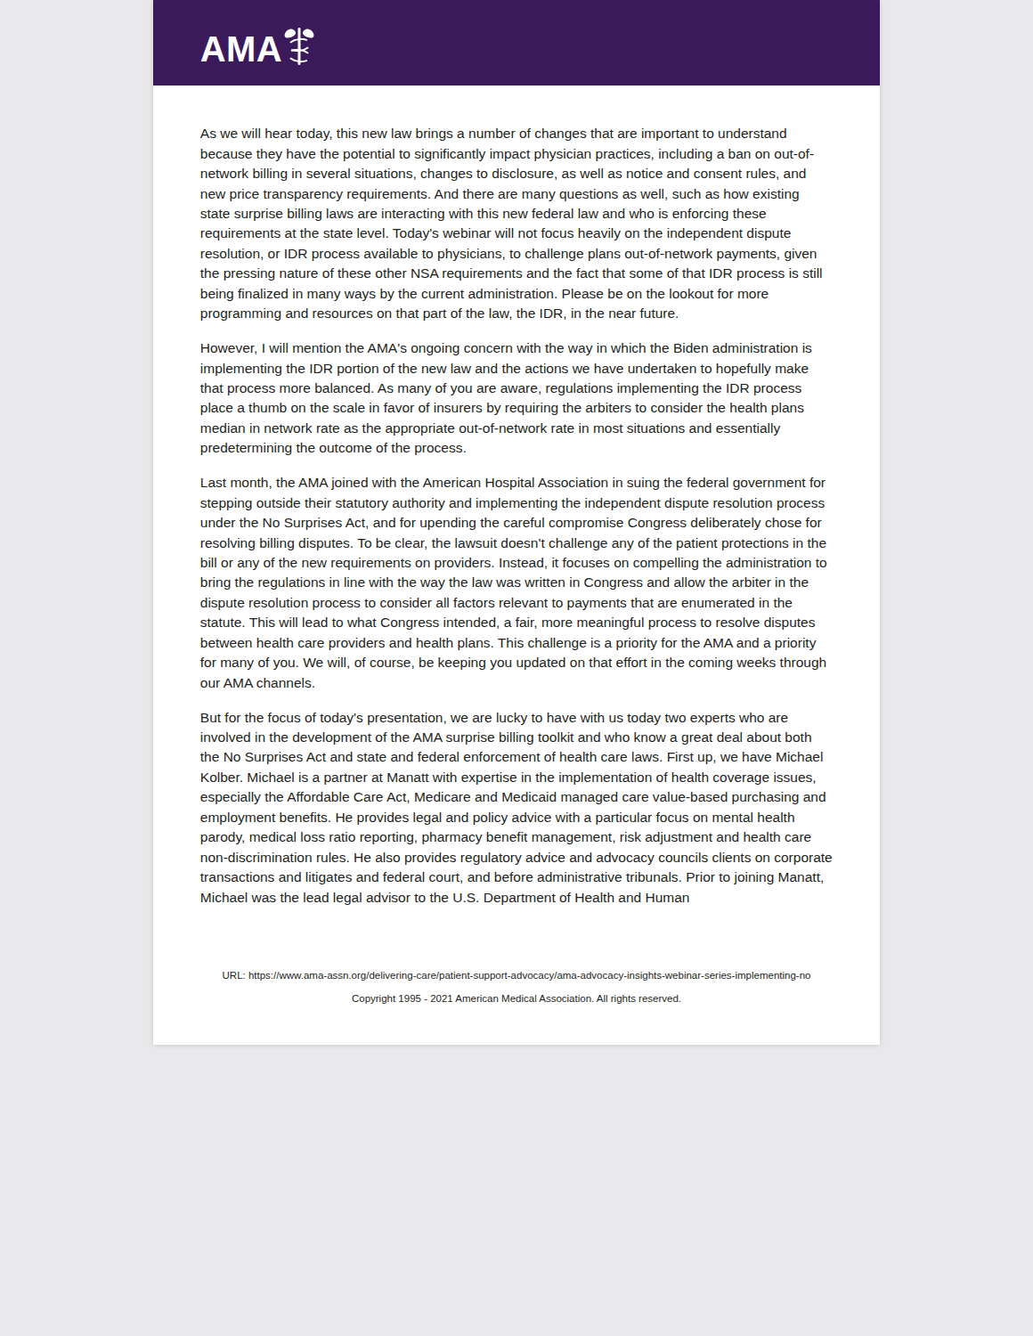AMA
As we will hear today, this new law brings a number of changes that are important to understand because they have the potential to significantly impact physician practices, including a ban on out-of-network billing in several situations, changes to disclosure, as well as notice and consent rules, and new price transparency requirements. And there are many questions as well, such as how existing state surprise billing laws are interacting with this new federal law and who is enforcing these requirements at the state level. Today's webinar will not focus heavily on the independent dispute resolution, or IDR process available to physicians, to challenge plans out-of-network payments, given the pressing nature of these other NSA requirements and the fact that some of that IDR process is still being finalized in many ways by the current administration. Please be on the lookout for more programming and resources on that part of the law, the IDR, in the near future.
However, I will mention the AMA's ongoing concern with the way in which the Biden administration is implementing the IDR portion of the new law and the actions we have undertaken to hopefully make that process more balanced. As many of you are aware, regulations implementing the IDR process place a thumb on the scale in favor of insurers by requiring the arbiters to consider the health plans median in network rate as the appropriate out-of-network rate in most situations and essentially predetermining the outcome of the process.
Last month, the AMA joined with the American Hospital Association in suing the federal government for stepping outside their statutory authority and implementing the independent dispute resolution process under the No Surprises Act, and for upending the careful compromise Congress deliberately chose for resolving billing disputes. To be clear, the lawsuit doesn't challenge any of the patient protections in the bill or any of the new requirements on providers. Instead, it focuses on compelling the administration to bring the regulations in line with the way the law was written in Congress and allow the arbiter in the dispute resolution process to consider all factors relevant to payments that are enumerated in the statute. This will lead to what Congress intended, a fair, more meaningful process to resolve disputes between health care providers and health plans. This challenge is a priority for the AMA and a priority for many of you. We will, of course, be keeping you updated on that effort in the coming weeks through our AMA channels.
But for the focus of today's presentation, we are lucky to have with us today two experts who are involved in the development of the AMA surprise billing toolkit and who know a great deal about both the No Surprises Act and state and federal enforcement of health care laws. First up, we have Michael Kolber. Michael is a partner at Manatt with expertise in the implementation of health coverage issues, especially the Affordable Care Act, Medicare and Medicaid managed care value-based purchasing and employment benefits. He provides legal and policy advice with a particular focus on mental health parody, medical loss ratio reporting, pharmacy benefit management, risk adjustment and health care non-discrimination rules. He also provides regulatory advice and advocacy councils clients on corporate transactions and litigates and federal court, and before administrative tribunals. Prior to joining Manatt, Michael was the lead legal advisor to the U.S. Department of Health and Human
URL: https://www.ama-assn.org/delivering-care/patient-support-advocacy/ama-advocacy-insights-webinar-series-implementing-no
Copyright 1995 - 2021 American Medical Association. All rights reserved.